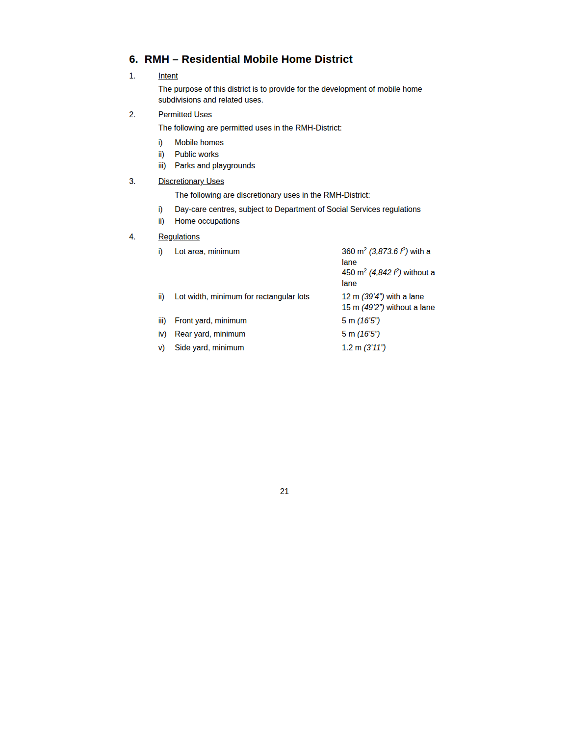6. RMH – Residential Mobile Home District
1.
Intent
The purpose of this district is to provide for the development of mobile home subdivisions and related uses.
2.
Permitted Uses
The following are permitted uses in the RMH-District:
i) Mobile homes
ii) Public works
iii) Parks and playgrounds
3.
Discretionary Uses
The following are discretionary uses in the RMH-District:
i) Day-care centres, subject to Department of Social Services regulations
ii) Home occupations
4.
Regulations
| i) | Lot area, minimum | 360 m 2 (3,873.6 f 2 ) with a lane 450 m 2 (4,842 f 2 ) without a lane |
| ii) | Lot width, minimum for rectangular lots | 12 m (39’4”) with a lane 15 m (49’2”) without a lane |
| iii) | Front yard, minimum | 5 m (16’5”) |
| iv) | Rear yard, minimum | 5 m (16’5”) |
| v) | Side yard, minimum | 1.2 m (3’11”) |
21